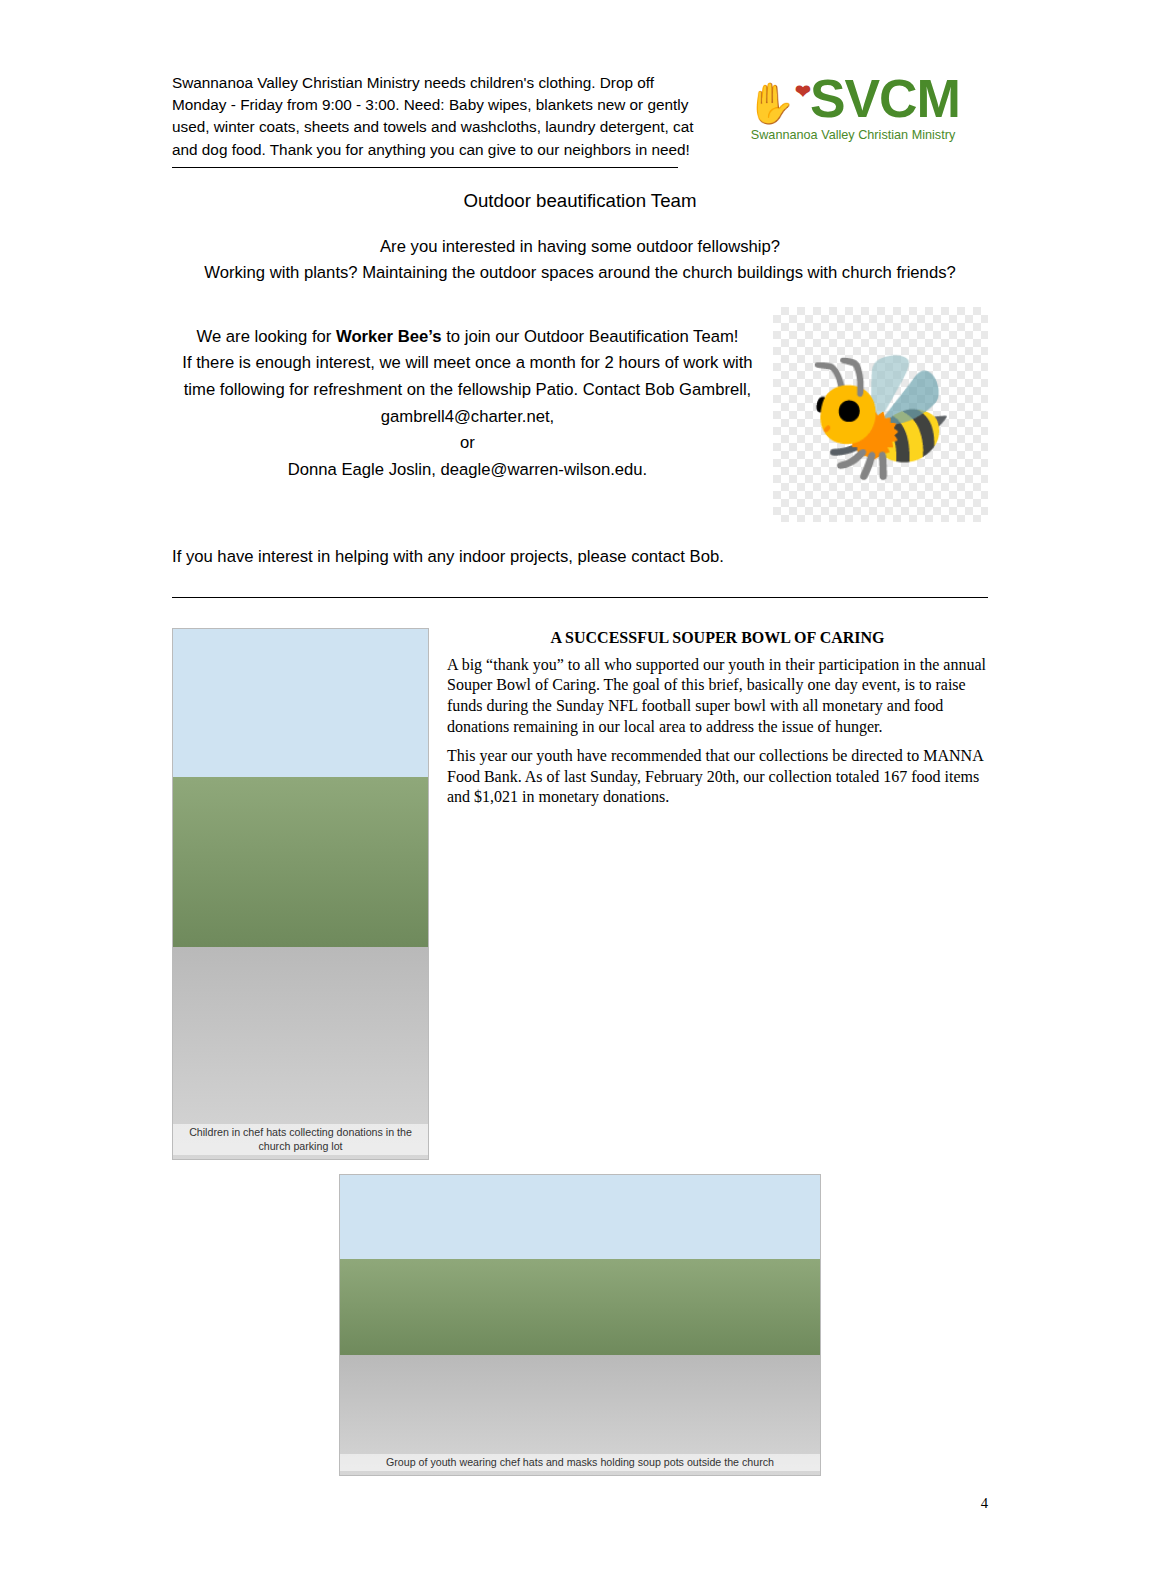Swannanoa Valley Christian Ministry needs children's clothing. Drop off Monday - Friday from 9:00 - 3:00. Need: Baby wipes, blankets new or gently used, winter coats, sheets and towels and washcloths, laundry detergent, cat and dog food. Thank you for anything you can give to our neighbors in need!
✋❤SVCM
Swannanoa Valley Christian Ministry
Outdoor beautification Team
Are you interested in having some outdoor fellowship?
Working with plants? Maintaining the outdoor spaces around the church buildings with church friends?
We are looking for Worker Bee’s to join our Outdoor Beautification Team!
If there is enough interest, we will meet once a month for 2 hours of work with time following for refreshment on the fellowship Patio. Contact Bob Gambrell, gambrell4@charter.net,
or
Donna Eagle Joslin, deagle@warren-wilson.edu.
🐝
If you have interest in helping with any indoor projects, please contact Bob.
Children in chef hats collecting donations in the church parking lot
A SUCCESSFUL SOUPER BOWL OF CARING
A big “thank you” to all who supported our youth in their participation in the annual Souper Bowl of Caring. The goal of this brief, basically one day event, is to raise funds during the Sunday NFL football super bowl with all monetary and food donations remaining in our local area to address the issue of hunger.
This year our youth have recommended that our collections be directed to MANNA Food Bank. As of last Sunday, February 20th, our collection totaled 167 food items and $1,021 in monetary donations.
Group of youth wearing chef hats and masks holding soup pots outside the church
4